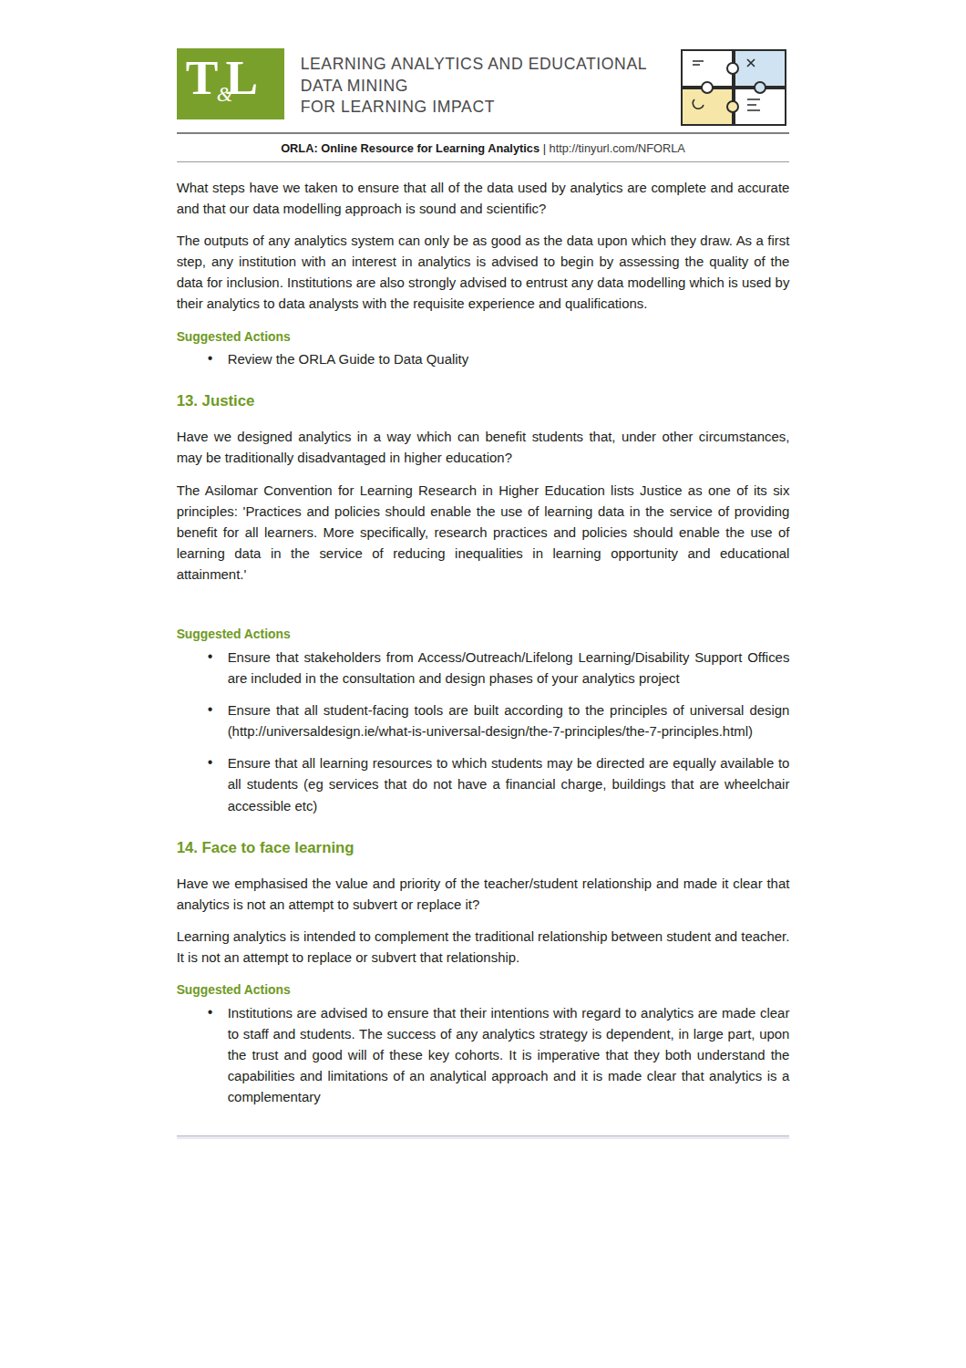T L &
Learning Analytics and Educational Data Mining
for Learning Impact
ORLA: Online Resource for Learning Analytics | http://tinyurl.com/NFORLA
What steps have we taken to ensure that all of the data used by analytics are complete and accurate and that our data modelling approach is sound and scientific?
The outputs of any analytics system can only be as good as the data upon which they draw. As a first step, any institution with an interest in analytics is advised to begin by assessing the quality of the data for inclusion. Institutions are also strongly advised to entrust any data modelling which is used by their analytics to data analysts with the requisite experience and qualifications.
Suggested Actions
Review the ORLA Guide to Data Quality
13. Justice
Have we designed analytics in a way which can benefit students that, under other circumstances, may be traditionally disadvantaged in higher education?
The Asilomar Convention for Learning Research in Higher Education lists Justice as one of its six principles: 'Practices and policies should enable the use of learning data in the service of providing benefit for all learners. More specifically, research practices and policies should enable the use of learning data in the service of reducing inequalities in learning opportunity and educational attainment.'
Suggested Actions
Ensure that stakeholders from Access/Outreach/Lifelong Learning/Disability Support Offices are included in the consultation and design phases of your analytics project
Ensure that all student-facing tools are built according to the principles of universal design (http://universaldesign.ie/what-is-universal-design/the-7-principles/the-7-principles.html)
Ensure that all learning resources to which students may be directed are equally available to all students (eg services that do not have a financial charge, buildings that are wheelchair accessible etc)
14. Face to face learning
Have we emphasised the value and priority of the teacher/student relationship and made it clear that analytics is not an attempt to subvert or replace it?
Learning analytics is intended to complement the traditional relationship between student and teacher. It is not an attempt to replace or subvert that relationship.
Suggested Actions
Institutions are advised to ensure that their intentions with regard to analytics are made clear to staff and students. The success of any analytics strategy is dependent, in large part, upon the trust and good will of these key cohorts. It is imperative that they both understand the capabilities and limitations of an analytical approach and it is made clear that analytics is a complementary